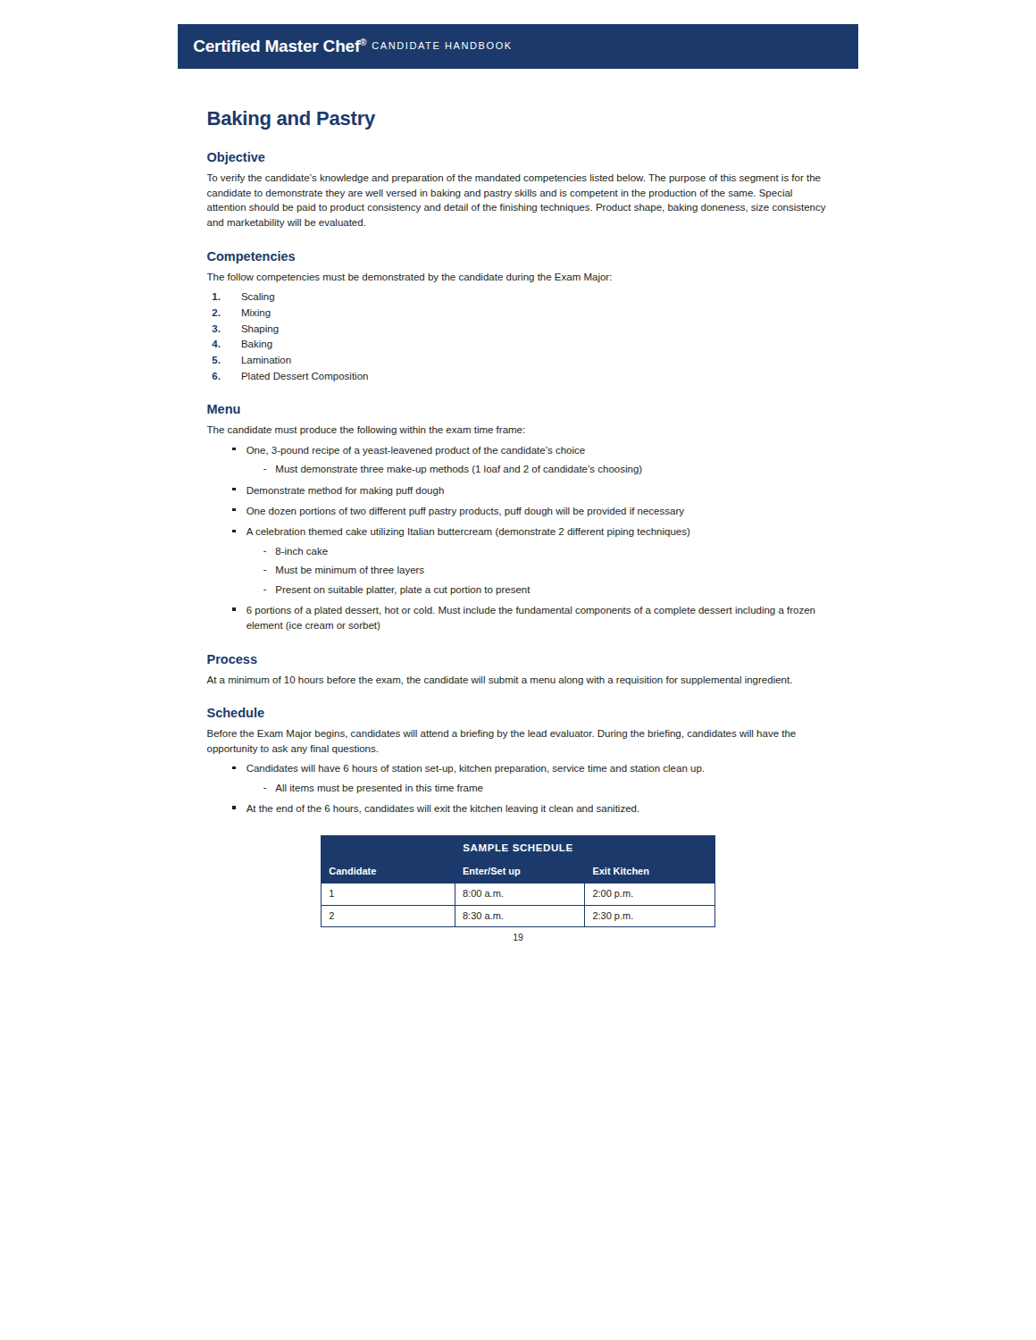Certified Master Chef®Candidate Handbook
Baking and Pastry
Objective
To verify the candidate’s knowledge and preparation of the mandated competencies listed below. The purpose of this segment is for the candidate to demonstrate they are well versed in baking and pastry skills and is competent in the production of the same. Special attention should be paid to product consistency and detail of the finishing techniques. Product shape, baking doneness, size consistency and marketability will be evaluated.
Competencies
The follow competencies must be demonstrated by the candidate during the Exam Major:
Scaling
Mixing
Shaping
Baking
Lamination
Plated Dessert Composition
Menu
The candidate must produce the following within the exam time frame:
One, 3-pound recipe of a yeast-leavened product of the candidate’s choice
Must demonstrate three make-up methods (1 loaf and 2 of candidate’s choosing)
Demonstrate method for making puff dough
One dozen portions of two different puff pastry products, puff dough will be provided if necessary
A celebration themed cake utilizing Italian buttercream (demonstrate 2 different piping techniques)
8-inch cake
Must be minimum of three layers
Present on suitable platter, plate a cut portion to present
6 portions of a plated dessert, hot or cold. Must include the fundamental components of a complete dessert including a frozen element (ice cream or sorbet)
Process
At a minimum of 10 hours before the exam, the candidate will submit a menu along with a requisition for supplemental ingredient.
Schedule
Before the Exam Major begins, candidates will attend a briefing by the lead evaluator. During the briefing, candidates will have the opportunity to ask any final questions.
Candidates will have 6 hours of station set-up, kitchen preparation, service time and station clean up.
All items must be presented in this time frame
At the end of the 6 hours, candidates will exit the kitchen leaving it clean and sanitized.
SAMPLE SCHEDULE
| Candidate | Enter/Set up | Exit Kitchen |
| --- | --- | --- |
| 1 | 8:00 a.m. | 2:00 p.m. |
| 2 | 8:30 a.m. | 2:30 p.m. |
19